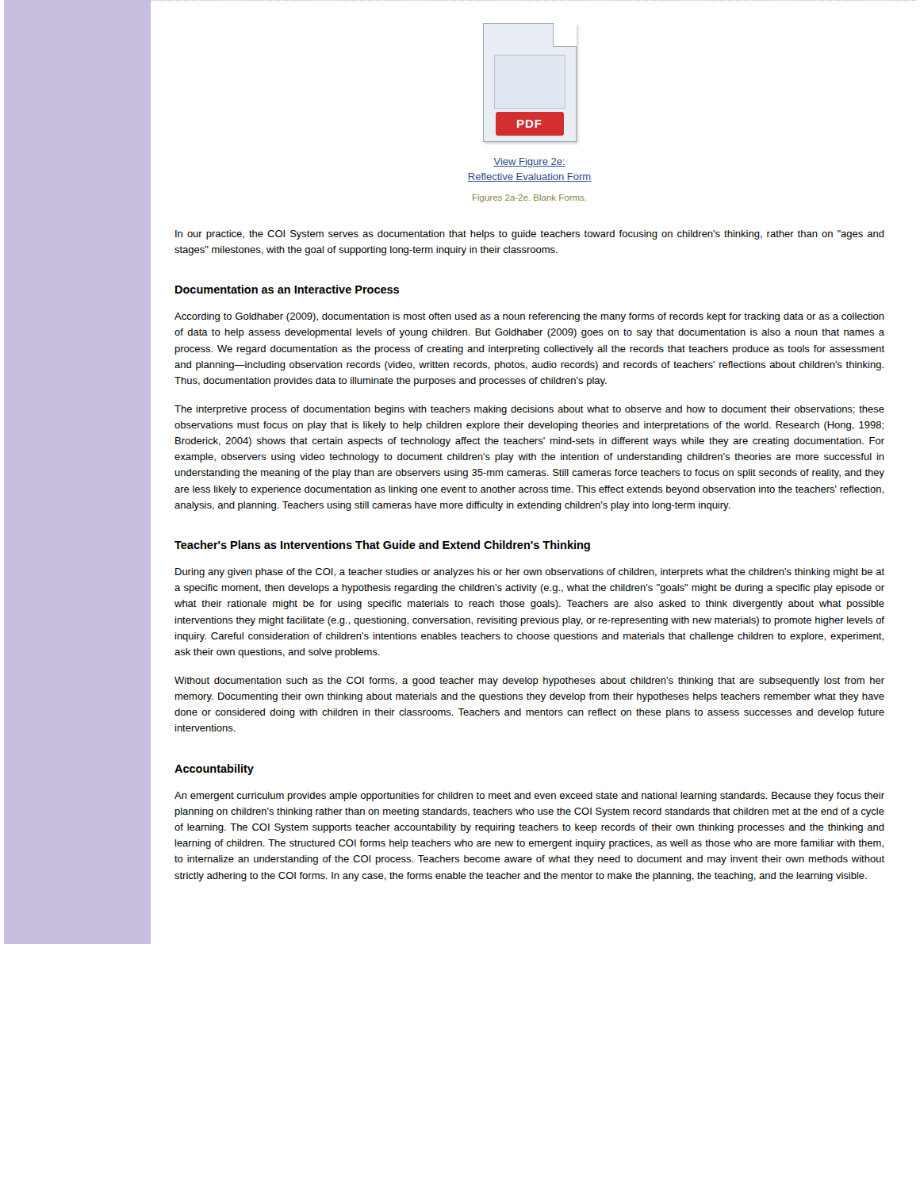PDF
View Figure 2e:
Reflective Evaluation Form
Figures 2a-2e. Blank Forms.
In our practice, the COI System serves as documentation that helps to guide teachers toward focusing on children's thinking, rather than on "ages and stages" milestones, with the goal of supporting long-term inquiry in their classrooms.
Documentation as an Interactive Process
According to Goldhaber (2009), documentation is most often used as a noun referencing the many forms of records kept for tracking data or as a collection of data to help assess developmental levels of young children. But Goldhaber (2009) goes on to say that documentation is also a noun that names a process. We regard documentation as the process of creating and interpreting collectively all the records that teachers produce as tools for assessment and planning—including observation records (video, written records, photos, audio records) and records of teachers' reflections about children's thinking. Thus, documentation provides data to illuminate the purposes and processes of children's play.
The interpretive process of documentation begins with teachers making decisions about what to observe and how to document their observations; these observations must focus on play that is likely to help children explore their developing theories and interpretations of the world. Research (Hong, 1998; Broderick, 2004) shows that certain aspects of technology affect the teachers' mind-sets in different ways while they are creating documentation. For example, observers using video technology to document children's play with the intention of understanding children's theories are more successful in understanding the meaning of the play than are observers using 35-mm cameras. Still cameras force teachers to focus on split seconds of reality, and they are less likely to experience documentation as linking one event to another across time. This effect extends beyond observation into the teachers' reflection, analysis, and planning. Teachers using still cameras have more difficulty in extending children's play into long-term inquiry.
Teacher's Plans as Interventions That Guide and Extend Children's Thinking
During any given phase of the COI, a teacher studies or analyzes his or her own observations of children, interprets what the children's thinking might be at a specific moment, then develops a hypothesis regarding the children's activity (e.g., what the children's "goals" might be during a specific play episode or what their rationale might be for using specific materials to reach those goals). Teachers are also asked to think divergently about what possible interventions they might facilitate (e.g., questioning, conversation, revisiting previous play, or re-representing with new materials) to promote higher levels of inquiry. Careful consideration of children's intentions enables teachers to choose questions and materials that challenge children to explore, experiment, ask their own questions, and solve problems.
Without documentation such as the COI forms, a good teacher may develop hypotheses about children's thinking that are subsequently lost from her memory. Documenting their own thinking about materials and the questions they develop from their hypotheses helps teachers remember what they have done or considered doing with children in their classrooms. Teachers and mentors can reflect on these plans to assess successes and develop future interventions.
Accountability
An emergent curriculum provides ample opportunities for children to meet and even exceed state and national learning standards. Because they focus their planning on children's thinking rather than on meeting standards, teachers who use the COI System record standards that children met at the end of a cycle of learning. The COI System supports teacher accountability by requiring teachers to keep records of their own thinking processes and the thinking and learning of children. The structured COI forms help teachers who are new to emergent inquiry practices, as well as those who are more familiar with them, to internalize an understanding of the COI process. Teachers become aware of what they need to document and may invent their own methods without strictly adhering to the COI forms. In any case, the forms enable the teacher and the mentor to make the planning, the teaching, and the learning visible.